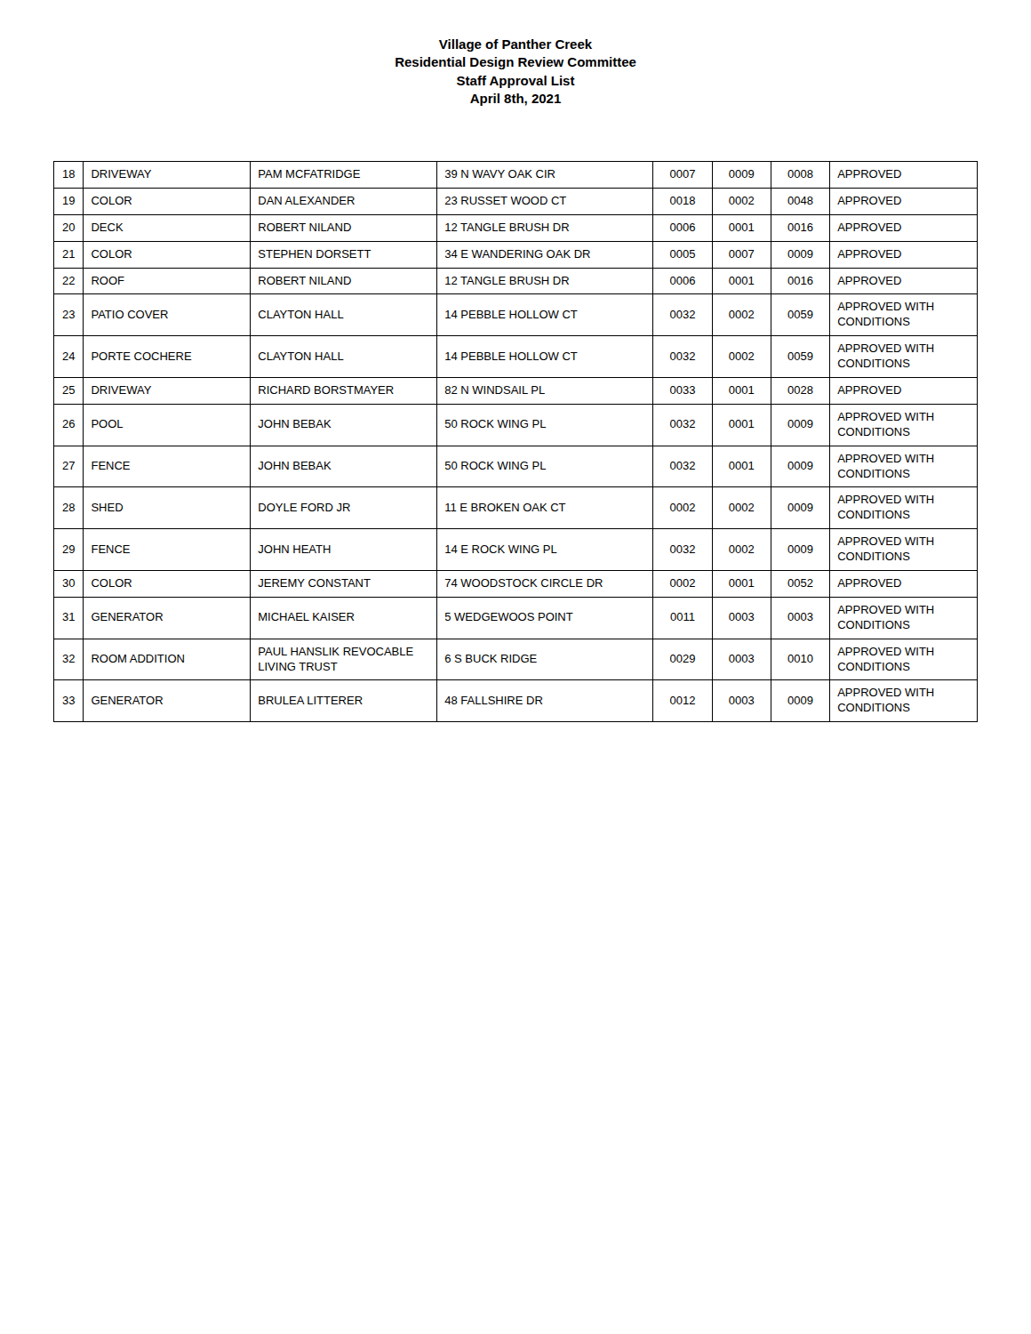Village of Panther Creek
Residential Design Review Committee
Staff Approval List
April 8th, 2021
| 18 | DRIVEWAY | PAM MCFATRIDGE | 39 N WAVY OAK CIR | 0007 | 0009 | 0008 | APPROVED |
| 19 | COLOR | DAN ALEXANDER | 23 RUSSET WOOD CT | 0018 | 0002 | 0048 | APPROVED |
| 20 | DECK | ROBERT NILAND | 12 TANGLE BRUSH DR | 0006 | 0001 | 0016 | APPROVED |
| 21 | COLOR | STEPHEN DORSETT | 34 E WANDERING OAK DR | 0005 | 0007 | 0009 | APPROVED |
| 22 | ROOF | ROBERT NILAND | 12 TANGLE BRUSH DR | 0006 | 0001 | 0016 | APPROVED |
| 23 | PATIO COVER | CLAYTON HALL | 14 PEBBLE HOLLOW CT | 0032 | 0002 | 0059 | APPROVED WITH CONDITIONS |
| 24 | PORTE COCHERE | CLAYTON HALL | 14 PEBBLE HOLLOW CT | 0032 | 0002 | 0059 | APPROVED WITH CONDITIONS |
| 25 | DRIVEWAY | RICHARD BORSTMAYER | 82 N WINDSAIL PL | 0033 | 0001 | 0028 | APPROVED |
| 26 | POOL | JOHN BEBAK | 50 ROCK WING PL | 0032 | 0001 | 0009 | APPROVED WITH CONDITIONS |
| 27 | FENCE | JOHN BEBAK | 50 ROCK WING PL | 0032 | 0001 | 0009 | APPROVED WITH CONDITIONS |
| 28 | SHED | DOYLE FORD JR | 11 E BROKEN OAK CT | 0002 | 0002 | 0009 | APPROVED WITH CONDITIONS |
| 29 | FENCE | JOHN HEATH | 14 E ROCK WING PL | 0032 | 0002 | 0009 | APPROVED WITH CONDITIONS |
| 30 | COLOR | JEREMY CONSTANT | 74 WOODSTOCK CIRCLE DR | 0002 | 0001 | 0052 | APPROVED |
| 31 | GENERATOR | MICHAEL KAISER | 5 WEDGEWOOS POINT | 0011 | 0003 | 0003 | APPROVED WITH CONDITIONS |
| 32 | ROOM ADDITION | PAUL HANSLIK REVOCABLE LIVING TRUST | 6 S BUCK RIDGE | 0029 | 0003 | 0010 | APPROVED WITH CONDITIONS |
| 33 | GENERATOR | BRULEA LITTERER | 48 FALLSHIRE DR | 0012 | 0003 | 0009 | APPROVED WITH CONDITIONS |